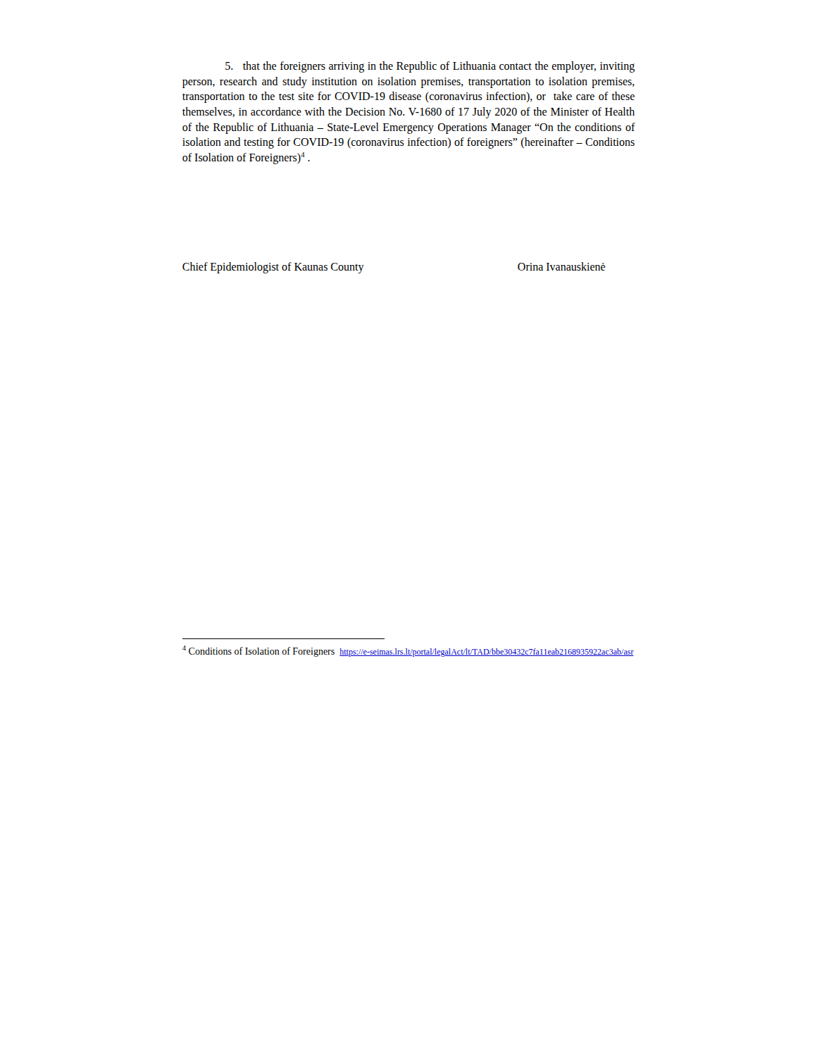5. that the foreigners arriving in the Republic of Lithuania contact the employer, inviting person, research and study institution on isolation premises, transportation to isolation premises, transportation to the test site for COVID-19 disease (coronavirus infection), or take care of these themselves, in accordance with the Decision No. V-1680 of 17 July 2020 of the Minister of Health of the Republic of Lithuania – State-Level Emergency Operations Manager “On the conditions of isolation and testing for COVID-19 (coronavirus infection) of foreigners” (hereinafter – Conditions of Isolation of Foreigners)4 .
Chief Epidemiologist of Kaunas County Orina Ivanauskienė
4 Conditions of Isolation of Foreigners https://e-seimas.lrs.lt/portal/legalAct/lt/TAD/bbe30432c7fa11eab2168935922ac3ab/asr